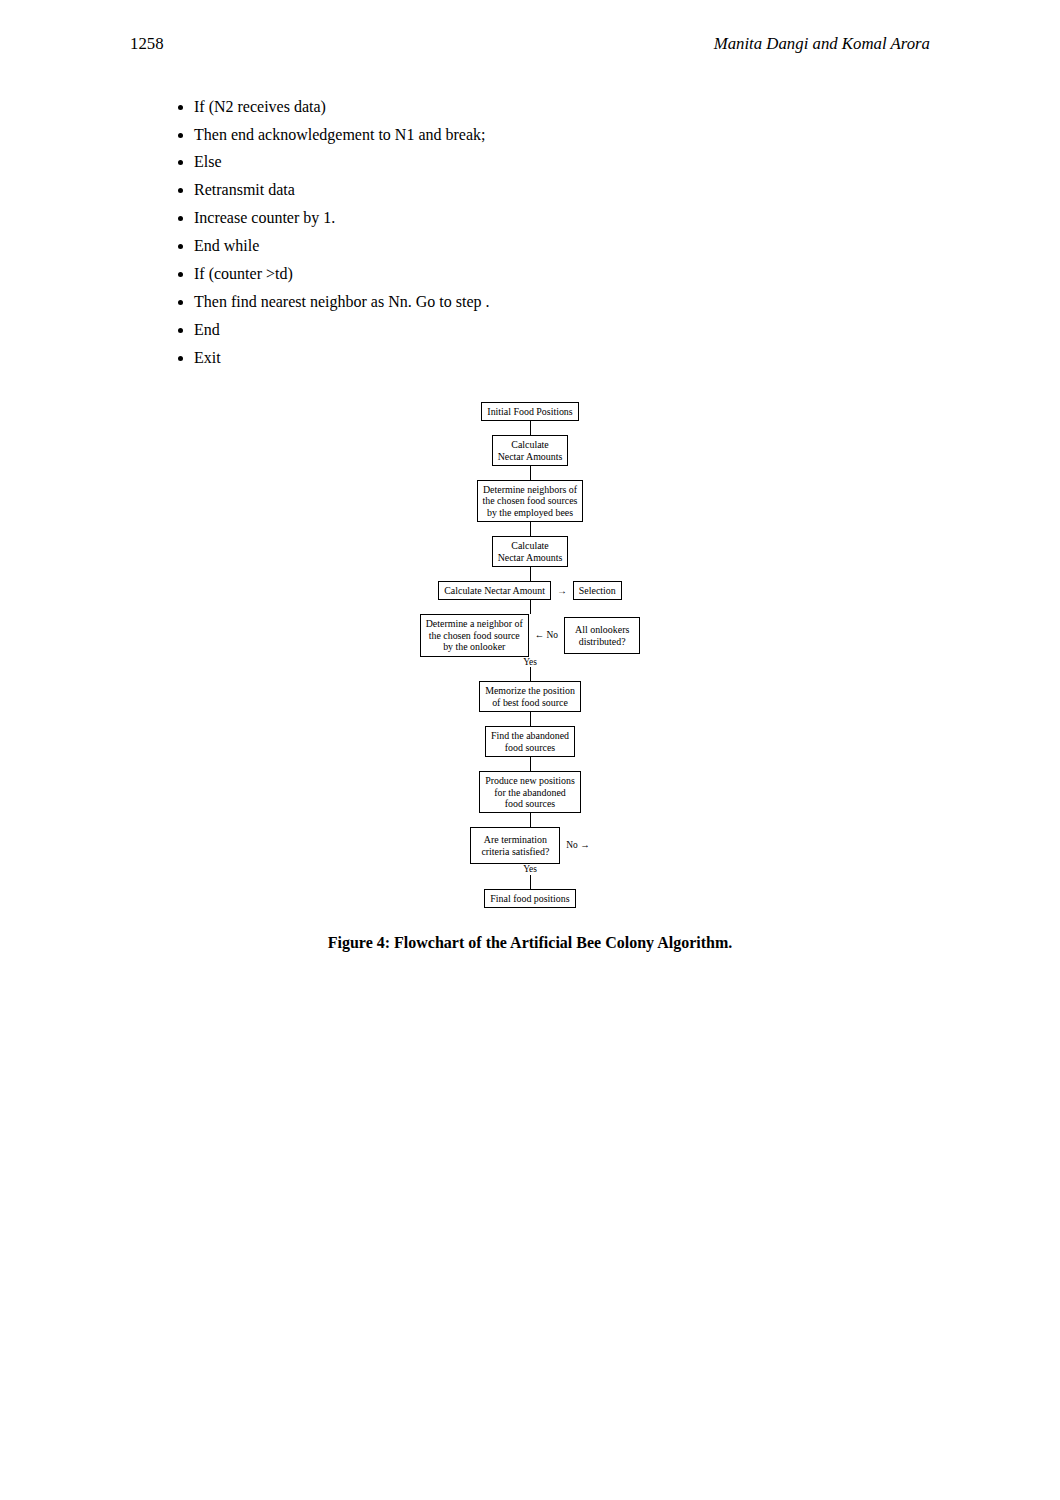1258 Manita Dangi and Komal Arora
If (N2 receives data)
Then end acknowledgement to N1 and break;
Else
Retransmit data
Increase counter by 1.
End while
If (counter >td)
Then find nearest neighbor as Nn. Go to step .
End
Exit
Initial Food Positions
Calculate
Nectar Amounts
Determine neighbors of
the chosen food sources
by the employed bees
Calculate
Nectar Amounts
Calculate Nectar Amount → Selection
Determine a neighbor of
the chosen food source
by the onlooker ← No All onlookers
distributed?
Yes
Memorize the position
of best food source
Find the abandoned
food sources
Produce new positions
for the abandoned
food sources
Are termination
criteria satisfied? No →
Yes
Final food positions
Figure 4: Flowchart of the Artificial Bee Colony Algorithm.